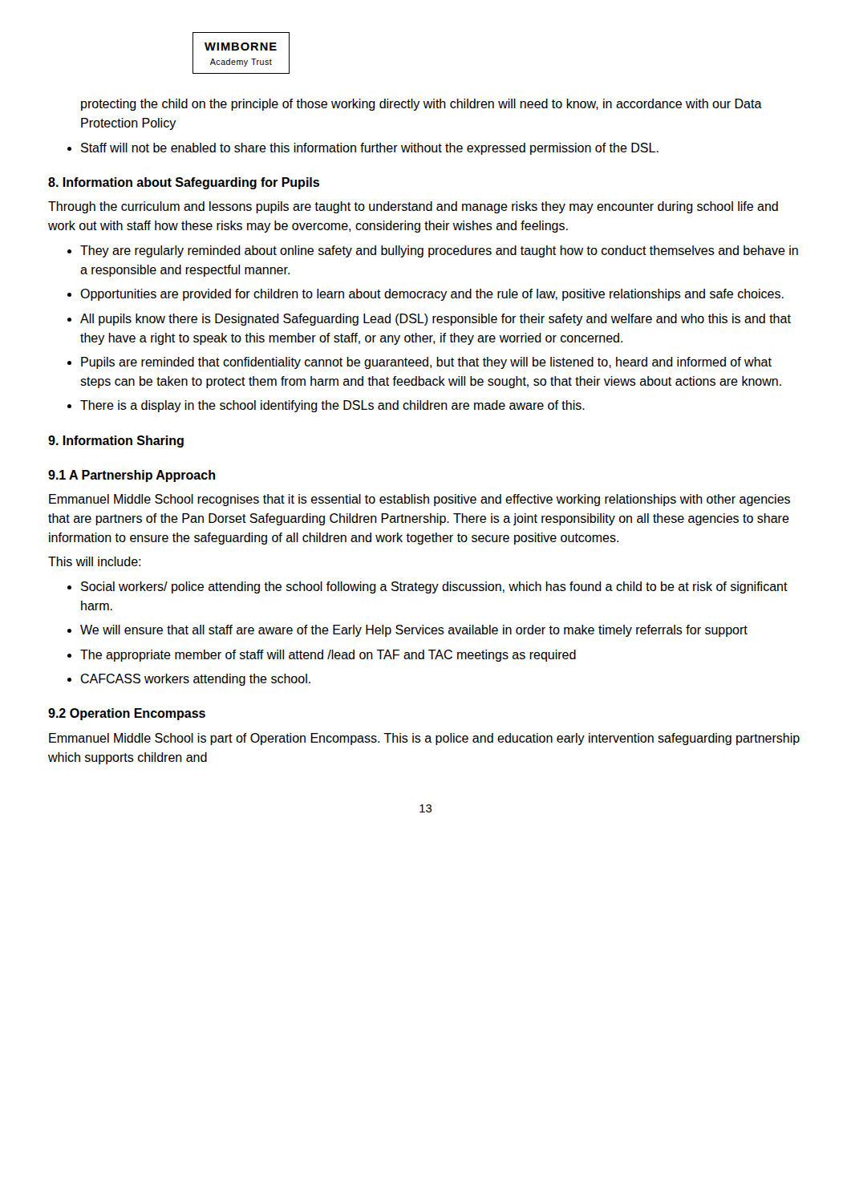WIMBORNE
Academy Trust
protecting the child on the principle of those working directly with children will need to know, in accordance with our Data Protection Policy
Staff will not be enabled to share this information further without the expressed permission of the DSL.
8. Information about Safeguarding for Pupils
Through the curriculum and lessons pupils are taught to understand and manage risks they may encounter during school life and work out with staff how these risks may be overcome, considering their wishes and feelings.
They are regularly reminded about online safety and bullying procedures and taught how to conduct themselves and behave in a responsible and respectful manner.
Opportunities are provided for children to learn about democracy and the rule of law, positive relationships and safe choices.
All pupils know there is Designated Safeguarding Lead (DSL) responsible for their safety and welfare and who this is and that they have a right to speak to this member of staff, or any other, if they are worried or concerned.
Pupils are reminded that confidentiality cannot be guaranteed, but that they will be listened to, heard and informed of what steps can be taken to protect them from harm and that feedback will be sought, so that their views about actions are known.
There is a display in the school identifying the DSLs and children are made aware of this.
9. Information Sharing
9.1 A Partnership Approach
Emmanuel Middle School recognises that it is essential to establish positive and effective working relationships with other agencies that are partners of the Pan Dorset Safeguarding Children Partnership. There is a joint responsibility on all these agencies to share information to ensure the safeguarding of all children and work together to secure positive outcomes.
This will include:
Social workers/ police attending the school following a Strategy discussion, which has found a child to be at risk of significant harm.
We will ensure that all staff are aware of the Early Help Services available in order to make timely referrals for support
The appropriate member of staff will attend /lead on TAF and TAC meetings as required
CAFCASS workers attending the school.
9.2 Operation Encompass
Emmanuel Middle School is part of Operation Encompass. This is a police and education early intervention safeguarding partnership which supports children and
13